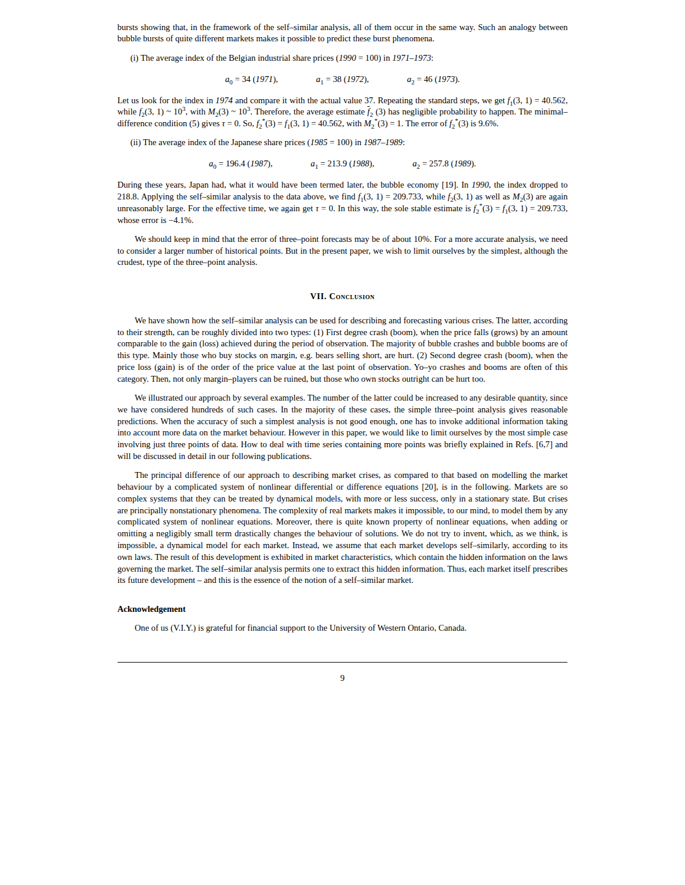bursts showing that, in the framework of the self–similar analysis, all of them occur in the same way. Such an analogy between bubble bursts of quite different markets makes it possible to predict these burst phenomena.
(i) The average index of the Belgian industrial share prices (1990 = 100) in 1971–1973:
a0 = 34 (1971), a1 = 38 (1972), a2 = 46 (1973).
Let us look for the index in 1974 and compare it with the actual value 37. Repeating the standard steps, we get f1(3, 1) = 40.562, while f2(3, 1) ~ 103, with M2(3) ~ 103. Therefore, the average estimate f2 (3) has negligible probability to happen. The minimal–difference condition (5) gives τ = 0. So, f2*(3) = f1(3, 1) = 40.562, with M2*(3) = 1. The error of f2*(3) is 9.6%.
(ii) The average index of the Japanese share prices (1985 = 100) in 1987–1989:
a0 = 196.4 (1987), a1 = 213.9 (1988), a2 = 257.8 (1989).
During these years, Japan had, what it would have been termed later, the bubble economy [19]. In 1990, the index dropped to 218.8. Applying the self–similar analysis to the data above, we find f1(3, 1) = 209.733, while f2(3, 1) as well as M2(3) are again unreasonably large. For the effective time, we again get τ = 0. In this way, the sole stable estimate is f2*(3) = f1(3, 1) = 209.733, whose error is −4.1%.
We should keep in mind that the error of three–point forecasts may be of about 10%. For a more accurate analysis, we need to consider a larger number of historical points. But in the present paper, we wish to limit ourselves by the simplest, although the crudest, type of the three–point analysis.
VII. Conclusion
We have shown how the self–similar analysis can be used for describing and forecasting various crises. The latter, according to their strength, can be roughly divided into two types: (1) First degree crash (boom), when the price falls (grows) by an amount comparable to the gain (loss) achieved during the period of observation. The majority of bubble crashes and bubble booms are of this type. Mainly those who buy stocks on margin, e.g. bears selling short, are hurt. (2) Second degree crash (boom), when the price loss (gain) is of the order of the price value at the last point of observation. Yo–yo crashes and booms are often of this category. Then, not only margin–players can be ruined, but those who own stocks outright can be hurt too.
We illustrated our approach by several examples. The number of the latter could be increased to any desirable quantity, since we have considered hundreds of such cases. In the majority of these cases, the simple three–point analysis gives reasonable predictions. When the accuracy of such a simplest analysis is not good enough, one has to invoke additional information taking into account more data on the market behaviour. However in this paper, we would like to limit ourselves by the most simple case involving just three points of data. How to deal with time series containing more points was briefly explained in Refs. [6,7] and will be discussed in detail in our following publications.
The principal difference of our approach to describing market crises, as compared to that based on modelling the market behaviour by a complicated system of nonlinear differential or difference equations [20], is in the following. Markets are so complex systems that they can be treated by dynamical models, with more or less success, only in a stationary state. But crises are principally nonstationary phenomena. The complexity of real markets makes it impossible, to our mind, to model them by any complicated system of nonlinear equations. Moreover, there is quite known property of nonlinear equations, when adding or omitting a negligibly small term drastically changes the behaviour of solutions. We do not try to invent, which, as we think, is impossible, a dynamical model for each market. Instead, we assume that each market develops self–similarly, according to its own laws. The result of this development is exhibited in market characteristics, which contain the hidden information on the laws governing the market. The self–similar analysis permits one to extract this hidden information. Thus, each market itself prescribes its future development – and this is the essence of the notion of a self–similar market.
Acknowledgement
One of us (V.I.Y.) is grateful for financial support to the University of Western Ontario, Canada.
9